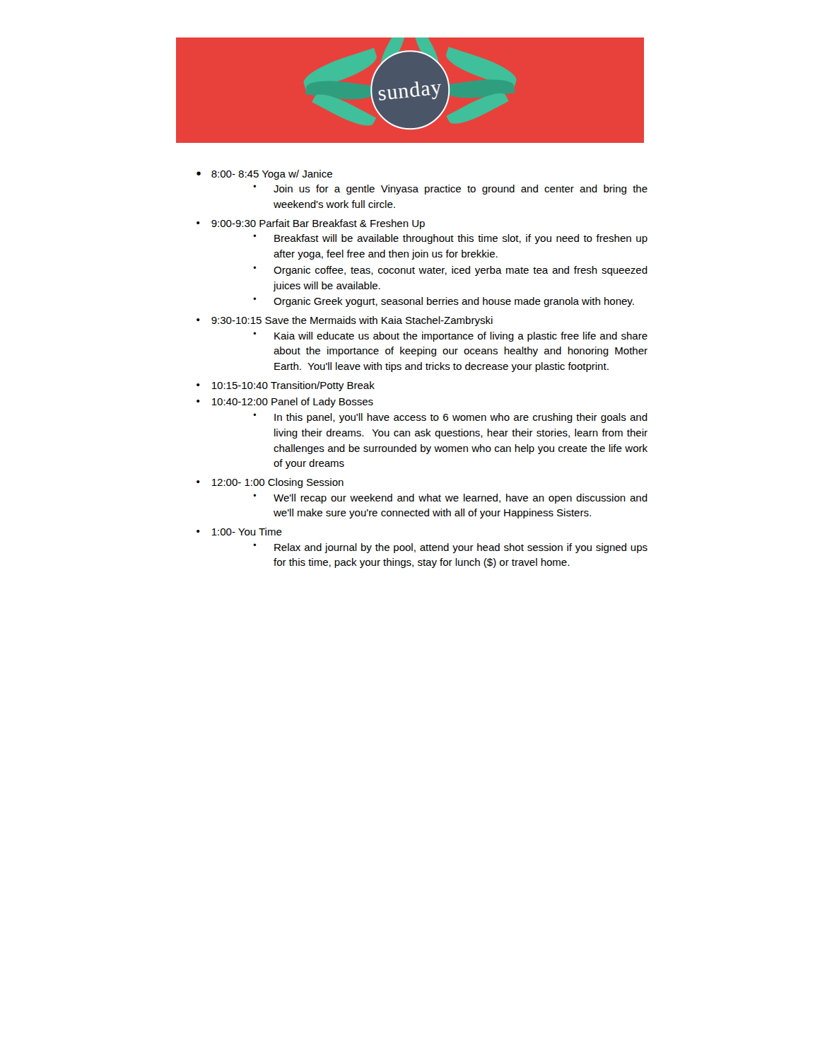sunday
8:00- 8:45 Yoga w/ Janice
Join us for a gentle Vinyasa practice to ground and center and bring the weekend's work full circle.
9:00-9:30 Parfait Bar Breakfast & Freshen Up
Breakfast will be available throughout this time slot, if you need to freshen up after yoga, feel free and then join us for brekkie.
Organic coffee, teas, coconut water, iced yerba mate tea and fresh squeezed juices will be available.
Organic Greek yogurt, seasonal berries and house made granola with honey.
9:30-10:15 Save the Mermaids with Kaia Stachel-Zambryski
Kaia will educate us about the importance of living a plastic free life and share about the importance of keeping our oceans healthy and honoring Mother Earth. You'll leave with tips and tricks to decrease your plastic footprint.
10:15-10:40 Transition/Potty Break
10:40-12:00 Panel of Lady Bosses
In this panel, you'll have access to 6 women who are crushing their goals and living their dreams. You can ask questions, hear their stories, learn from their challenges and be surrounded by women who can help you create the life work of your dreams
12:00- 1:00 Closing Session
We'll recap our weekend and what we learned, have an open discussion and we'll make sure you're connected with all of your Happiness Sisters.
1:00- You Time
Relax and journal by the pool, attend your head shot session if you signed ups for this time, pack your things, stay for lunch ($) or travel home.